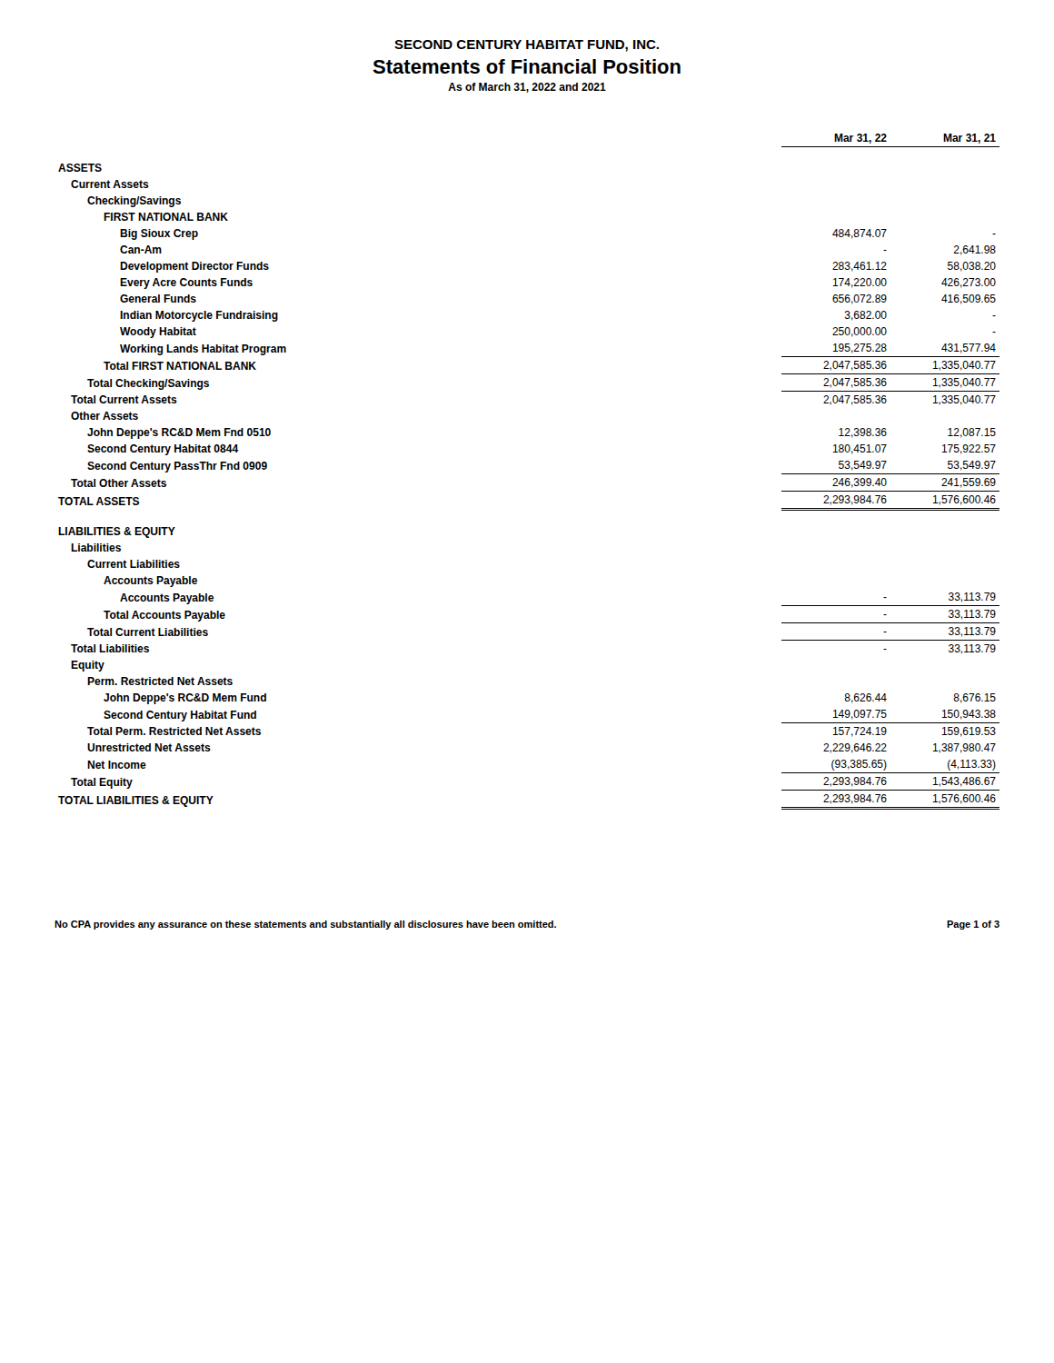SECOND CENTURY HABITAT FUND, INC.
Statements of Financial Position
As of March 31, 2022 and 2021
| | Mar 31, 22 | Mar 31, 21 |
| ASSETS | | |
| Current Assets | | |
| Checking/Savings | | |
| FIRST NATIONAL BANK | | |
| Big Sioux Crep | 484,874.07 | - |
| Can-Am | - | 2,641.98 |
| Development Director Funds | 283,461.12 | 58,038.20 |
| Every Acre Counts Funds | 174,220.00 | 426,273.00 |
| General Funds | 656,072.89 | 416,509.65 |
| Indian Motorcycle Fundraising | 3,682.00 | - |
| Woody Habitat | 250,000.00 | - |
| Working Lands Habitat Program | 195,275.28 | 431,577.94 |
| Total FIRST NATIONAL BANK | 2,047,585.36 | 1,335,040.77 |
| Total Checking/Savings | 2,047,585.36 | 1,335,040.77 |
| Total Current Assets | 2,047,585.36 | 1,335,040.77 |
| Other Assets | | |
| John Deppe's RC&D Mem Fnd 0510 | 12,398.36 | 12,087.15 |
| Second Century Habitat 0844 | 180,451.07 | 175,922.57 |
| Second Century PassThr Fnd 0909 | 53,549.97 | 53,549.97 |
| Total Other Assets | 246,399.40 | 241,559.69 |
| TOTAL ASSETS | 2,293,984.76 | 1,576,600.46 |
| LIABILITIES & EQUITY | | |
| Liabilities | | |
| Current Liabilities | | |
| Accounts Payable | | |
| Accounts Payable | - | 33,113.79 |
| Total Accounts Payable | - | 33,113.79 |
| Total Current Liabilities | - | 33,113.79 |
| Total Liabilities | - | 33,113.79 |
| Equity | | |
| Perm. Restricted Net Assets | | |
| John Deppe's RC&D Mem Fund | 8,626.44 | 8,676.15 |
| Second Century Habitat Fund | 149,097.75 | 150,943.38 |
| Total Perm. Restricted Net Assets | 157,724.19 | 159,619.53 |
| Unrestricted Net Assets | 2,229,646.22 | 1,387,980.47 |
| Net Income | (93,385.65) | (4,113.33) |
| Total Equity | 2,293,984.76 | 1,543,486.67 |
| TOTAL LIABILITIES & EQUITY | 2,293,984.76 | 1,576,600.46 |
No CPA provides any assurance on these statements and substantially all disclosures have been omitted. Page 1 of 3